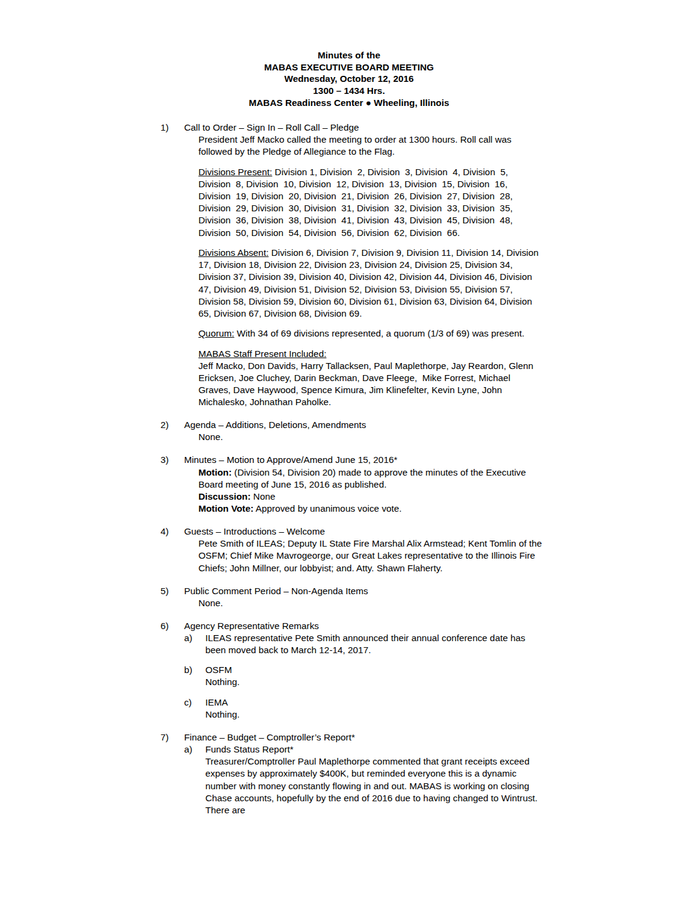Minutes of the
MABAS EXECUTIVE BOARD MEETING
Wednesday, October 12, 2016
1300 – 1434 Hrs.
MABAS Readiness Center ● Wheeling, Illinois
1) Call to Order – Sign In – Roll Call – Pledge
President Jeff Macko called the meeting to order at 1300 hours. Roll call was followed by the Pledge of Allegiance to the Flag.
Divisions Present: Division 1, Division 2, Division 3, Division 4, Division 5, Division 8, Division 10, Division 12, Division 13, Division 15, Division 16, Division 19, Division 20, Division 21, Division 26, Division 27, Division 28, Division 29, Division 30, Division 31, Division 32, Division 33, Division 35, Division 36, Division 38, Division 41, Division 43, Division 45, Division 48, Division 50, Division 54, Division 56, Division 62, Division 66.
Divisions Absent: Division 6, Division 7, Division 9, Division 11, Division 14, Division 17, Division 18, Division 22, Division 23, Division 24, Division 25, Division 34, Division 37, Division 39, Division 40, Division 42, Division 44, Division 46, Division 47, Division 49, Division 51, Division 52, Division 53, Division 55, Division 57, Division 58, Division 59, Division 60, Division 61, Division 63, Division 64, Division 65, Division 67, Division 68, Division 69.
Quorum: With 34 of 69 divisions represented, a quorum (1/3 of 69) was present.
MABAS Staff Present Included:
Jeff Macko, Don Davids, Harry Tallacksen, Paul Maplethorpe, Jay Reardon, Glenn Ericksen, Joe Cluchey, Darin Beckman, Dave Fleege, Mike Forrest, Michael Graves, Dave Haywood, Spence Kimura, Jim Klinefelter, Kevin Lyne, John Michalesko, Johnathan Paholke.
2) Agenda – Additions, Deletions, Amendments
None.
3) Minutes – Motion to Approve/Amend June 15, 2016*
Motion: (Division 54, Division 20) made to approve the minutes of the Executive Board meeting of June 15, 2016 as published.
Discussion: None
Motion Vote: Approved by unanimous voice vote.
4) Guests – Introductions – Welcome
Pete Smith of ILEAS; Deputy IL State Fire Marshal Alix Armstead; Kent Tomlin of the OSFM; Chief Mike Mavrogeorge, our Great Lakes representative to the Illinois Fire Chiefs; John Millner, our lobbyist; and. Atty. Shawn Flaherty.
5) Public Comment Period – Non-Agenda Items
None.
6) Agency Representative Remarks
a) ILEAS representative Pete Smith announced their annual conference date has been moved back to March 12-14, 2017.
b) OSFM
Nothing.
c) IEMA
Nothing.
7) Finance – Budget – Comptroller’s Report*
a) Funds Status Report*
Treasurer/Comptroller Paul Maplethorpe commented that grant receipts exceed expenses by approximately $400K, but reminded everyone this is a dynamic number with money constantly flowing in and out. MABAS is working on closing Chase accounts, hopefully by the end of 2016 due to having changed to Wintrust. There are